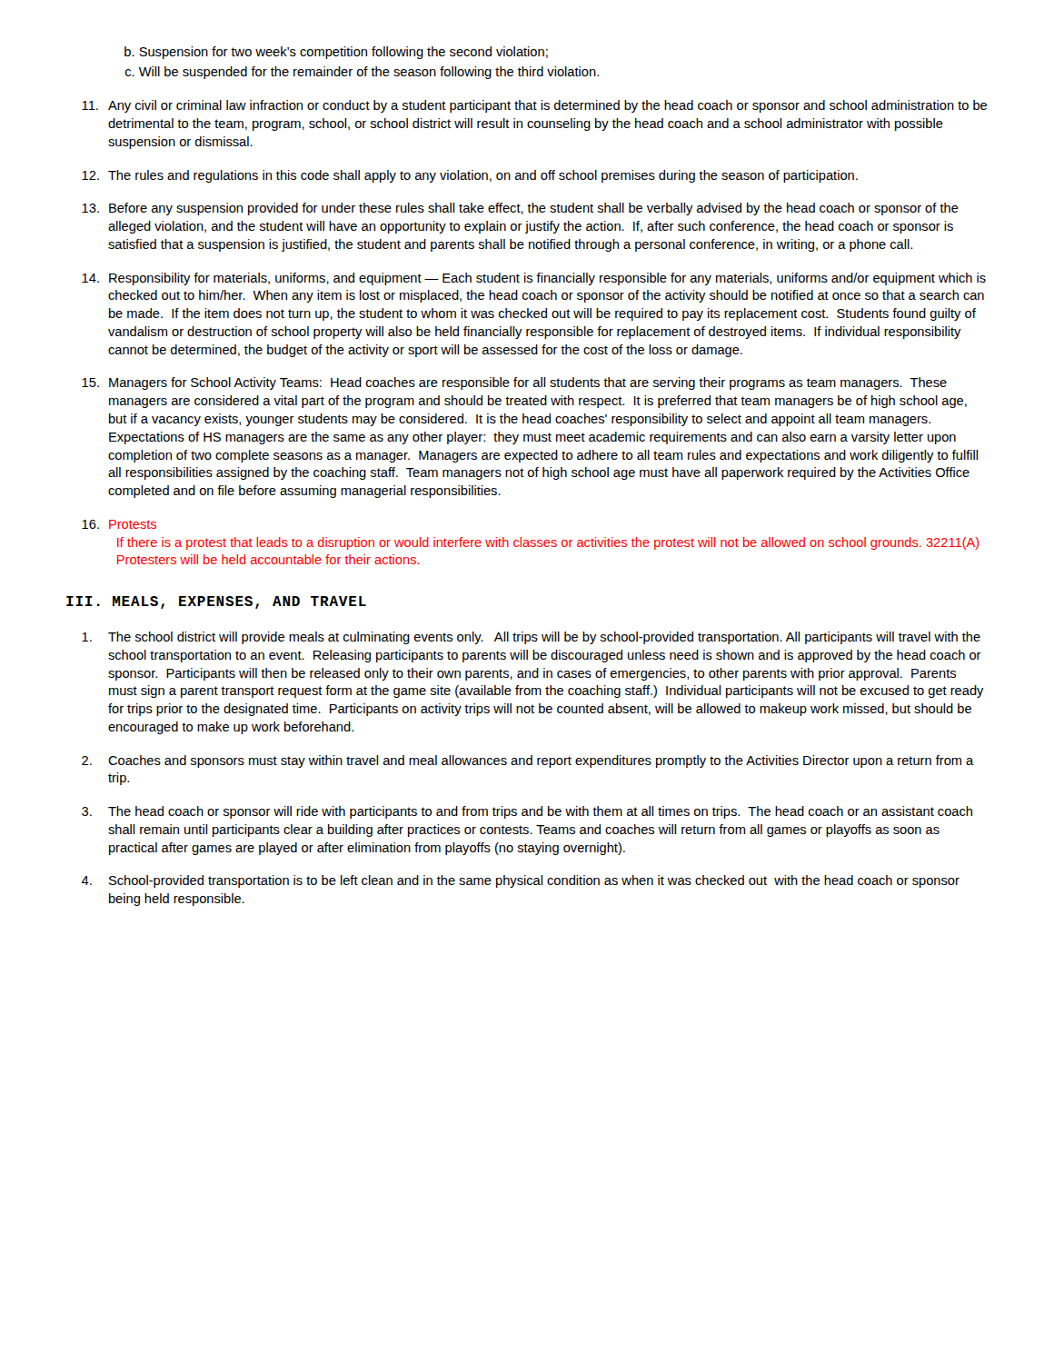Suspension for two week’s competition following the second violation;
Will be suspended for the remainder of the season following the third violation.
Any civil or criminal law infraction or conduct by a student participant that is determined by the head coach or sponsor and school administration to be detrimental to the team, program, school, or school district will result in counseling by the head coach and a school administrator with possible suspension or dismissal.
The rules and regulations in this code shall apply to any violation, on and off school premises during the season of participation.
Before any suspension provided for under these rules shall take effect, the student shall be verbally advised by the head coach or sponsor of the alleged violation, and the student will have an opportunity to explain or justify the action. If, after such conference, the head coach or sponsor is satisfied that a suspension is justified, the student and parents shall be notified through a personal conference, in writing, or a phone call.
Responsibility for materials, uniforms, and equipment — Each student is financially responsible for any materials, uniforms and/or equipment which is checked out to him/her. When any item is lost or misplaced, the head coach or sponsor of the activity should be notified at once so that a search can be made. If the item does not turn up, the student to whom it was checked out will be required to pay its replacement cost. Students found guilty of vandalism or destruction of school property will also be held financially responsible for replacement of destroyed items. If individual responsibility cannot be determined, the budget of the activity or sport will be assessed for the cost of the loss or damage.
Managers for School Activity Teams: Head coaches are responsible for all students that are serving their programs as team managers. These managers are considered a vital part of the program and should be treated with respect. It is preferred that team managers be of high school age, but if a vacancy exists, younger students may be considered. It is the head coaches' responsibility to select and appoint all team managers. Expectations of HS managers are the same as any other player: they must meet academic requirements and can also earn a varsity letter upon completion of two complete seasons as a manager. Managers are expected to adhere to all team rules and expectations and work diligently to fulfill all responsibilities assigned by the coaching staff. Team managers not of high school age must have all paperwork required by the Activities Office completed and on file before assuming managerial responsibilities.
Protests
If there is a protest that leads to a disruption or would interfere with classes or activities the protest will not be allowed on school grounds. 32211(A)
Protesters will be held accountable for their actions.
III. MEALS, EXPENSES, AND TRAVEL
The school district will provide meals at culminating events only. All trips will be by school-provided transportation. All participants will travel with the school transportation to an event. Releasing participants to parents will be discouraged unless need is shown and is approved by the head coach or sponsor. Participants will then be released only to their own parents, and in cases of emergencies, to other parents with prior approval. Parents must sign a parent transport request form at the game site (available from the coaching staff.) Individual participants will not be excused to get ready for trips prior to the designated time. Participants on activity trips will not be counted absent, will be allowed to makeup work missed, but should be encouraged to make up work beforehand.
Coaches and sponsors must stay within travel and meal allowances and report expenditures promptly to the Activities Director upon a return from a trip.
The head coach or sponsor will ride with participants to and from trips and be with them at all times on trips. The head coach or an assistant coach shall remain until participants clear a building after practices or contests. Teams and coaches will return from all games or playoffs as soon as practical after games are played or after elimination from playoffs (no staying overnight).
School-provided transportation is to be left clean and in the same physical condition as when it was checked out with the head coach or sponsor being held responsible.